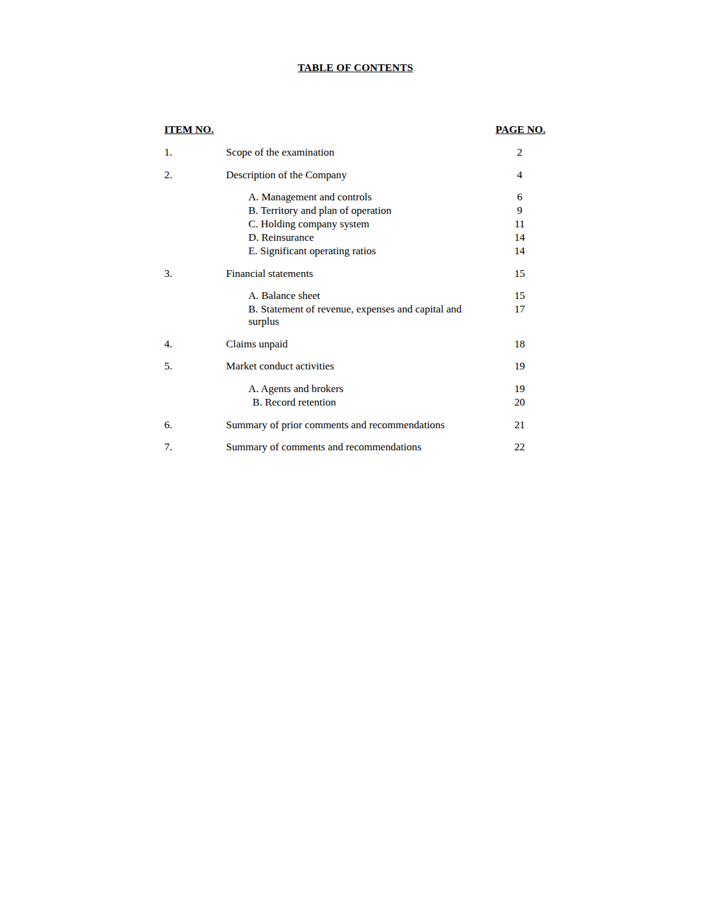TABLE OF CONTENTS
| ITEM NO. | | PAGE NO. |
| 1. | Scope of the examination | 2 |
| 2. | Description of the Company | 4 |
| | A. Management and controls | 6 |
| | B. Territory and plan of operation | 9 |
| | C. Holding company system | 11 |
| | D. Reinsurance | 14 |
| | E. Significant operating ratios | 14 |
| 3. | Financial statements | 15 |
| | A. Balance sheet | 15 |
| | B. Statement of revenue, expenses and capital and surplus | 17 |
| 4. | Claims unpaid | 18 |
| 5. | Market conduct activities | 19 |
| | A. Agents and brokers | 19 |
| | B. Record retention | 20 |
| 6. | Summary of prior comments and recommendations | 21 |
| 7. | Summary of comments and recommendations | 22 |